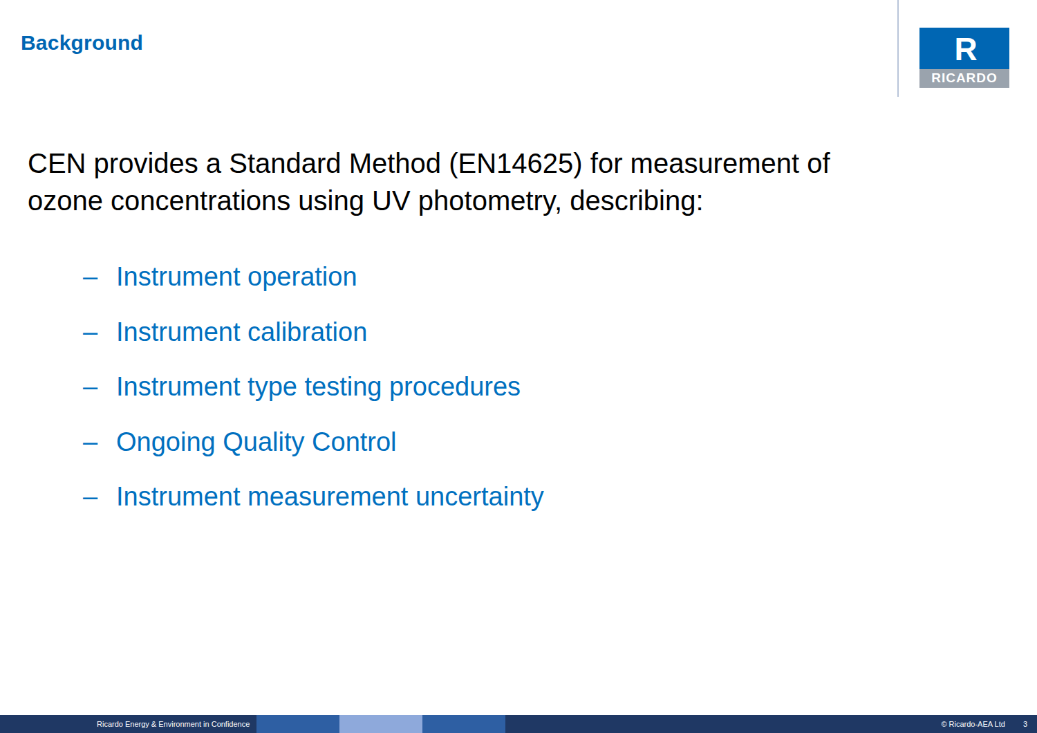Background
R
RICARDO
CEN provides a Standard Method (EN14625) for measurement of ozone concentrations using UV photometry, describing:
Instrument operation
Instrument calibration
Instrument type testing procedures
Ongoing Quality Control
Instrument measurement uncertainty
Ricardo Energy & Environment in Confidence
© Ricardo-AEA Ltd 3